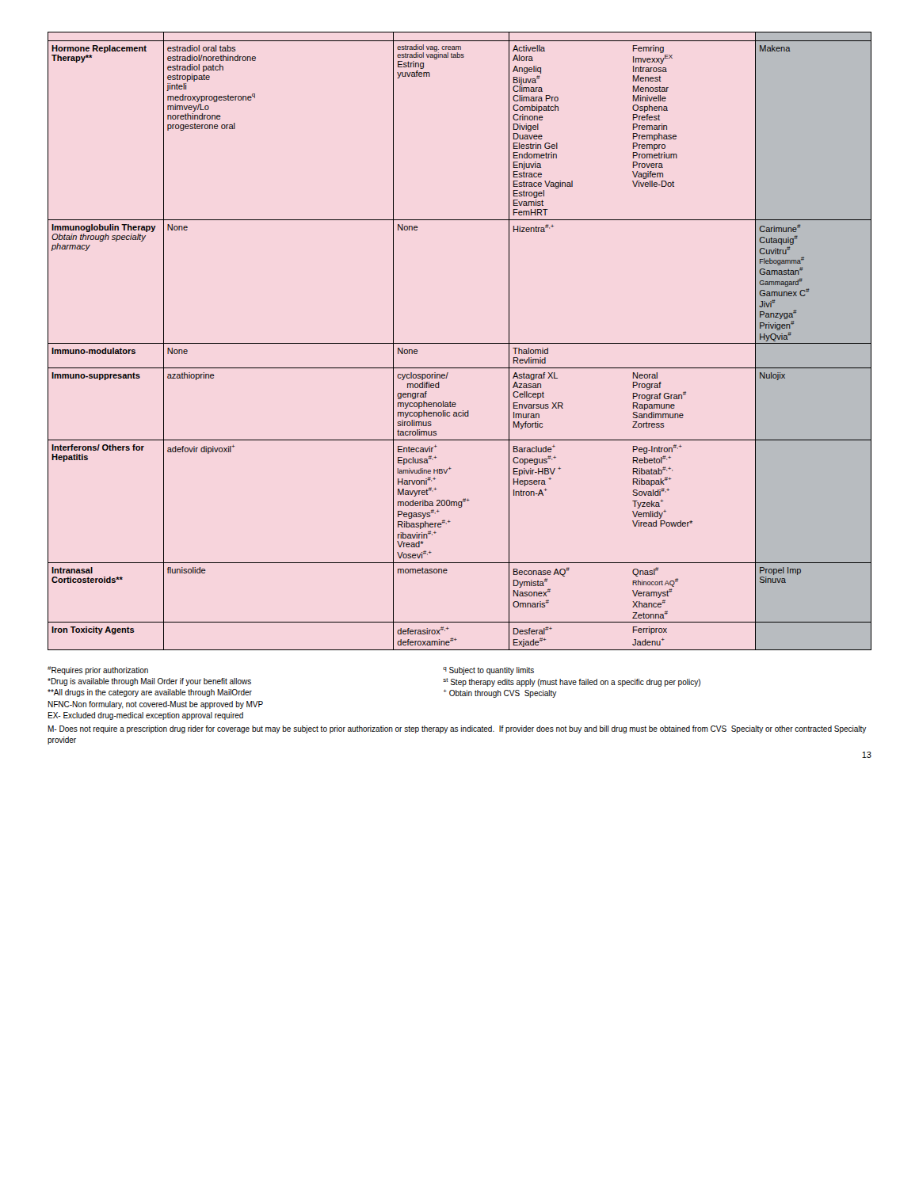| Hormone Replacement Therapy** | estradiol oral tabs estradiol/norethindrone estradiol patch estropipate jinteli medroxyprogesterone q mimvey/Lo norethindrone progesterone oral | estradiol vag. cream estradiol vaginal tabs Estring yuvafem | / Activella / Femring / / Alora / Imvexxy EX / / Angeliq / Intrarosa / / Bijuva # / Menest / / Climara / Menostar / / Climara Pro / Minivelle / / Combipatch / Osphena / / Crinone / Prefest / / Divigel / Premarin / / Duavee / Premphase / / Elestrin Gel / Prempro / / Endometrin / Prometrium / / Enjuvia / Provera / / Estrace / Vagifem / / Estrace Vaginal / Vivelle-Dot / / Estrogel / / / Evamist / / / FemHRT / / | Makena |
| Immunoglobulin Therapy Obtain through specialty pharmacy | None | None | Hizentra #,+ | Carimune # Cutaquig # Cuvitru # Flebogamma # Gamastan # Gammagard # Gamunex C # Jivi # Panzyga # Privigen # HyQvia # |
| Immuno-modulators | None | None | Thalomid Revlimid | |
| Immuno-suppresants | azathioprine | cyclosporine/ modified gengraf mycophenolate mycophenolic acid sirolimus tacrolimus | / Astagraf XL / Neoral / / Azasan / Prograf / / Cellcept / Prograf Gran # / / Envarsus XR / Rapamune / / Imuran / Sandimmune / / Myfortic / Zortress / | Nulojix |
| Interferons/ Others for Hepatitis | adefovir dipivoxil + | Entecavir + Epclusa #,+ lamivudine HBV + Harvoni #,+ Mavyret #,+ moderiba 200mg #+ Pegasys #,+ Ribasphere #,+ ribavirin #,+ Vread* Vosevi #,+ | / Baraclude + / Peg-Intron #,+ / / Copegus #,+ / Rebetol #,+ / / Epivir-HBV + / Ribatab #,+, / / Hepsera + / Ribapak #+ / / Intron-A + / Sovaldi #,+ / / / Tyzeka + / / / Vemlidy + / / / Viread Powder* / | |
| Intranasal Corticosteroids** | flunisolide | mometasone | / Beconase AQ # / Qnasl # / / Dymista # / Rhinocort AQ # / / Nasonex # / Veramyst # / / Omnaris # / Xhance # / / / Zetonna # / | Propel Imp Sinuva |
| Iron Toxicity Agents | | deferasirox #,+ deferoxamine #+ | / Desferal #+ / Ferriprox / / Exjade #+ / Jadenu + / | |
| # Requires prior authorization | q Subject to quantity limits |
| *Drug is available through Mail Order if your benefit allows | st Step therapy edits apply (must have failed on a specific drug per policy) |
| **All drugs in the category are available through MailOrder | + Obtain through CVS Specialty |
| NFNC-Non formulary, not covered-Must be approved by MVP | |
| EX- Excluded drug-medical exception approval required | |
M- Does not require a prescription drug rider for coverage but may be subject to prior authorization or step therapy as indicated. If provider does not buy and bill drug must be obtained from CVS Specialty or other contracted Specialty provider
13